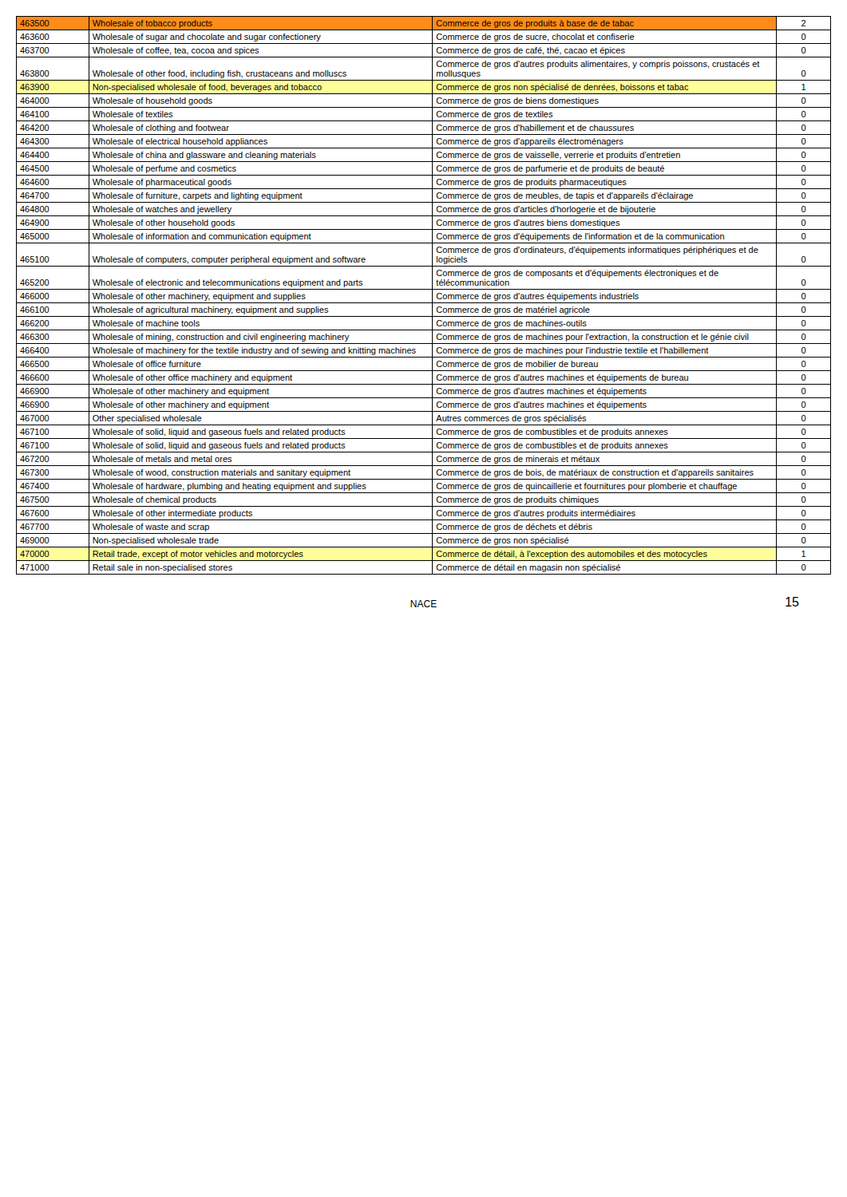| 463500 | Wholesale of tobacco products | Commerce de gros de produits à base de de tabac | 2 |
| 463600 | Wholesale of sugar and chocolate and sugar confectionery | Commerce de gros de sucre, chocolat et confiserie | 0 |
| 463700 | Wholesale of coffee, tea, cocoa and spices | Commerce de gros de café, thé, cacao et épices | 0 |
| 463800 | Wholesale of other food, including fish, crustaceans and molluscs | Commerce de gros d'autres produits alimentaires, y compris poissons, crustacés et mollusques | 0 |
| 463900 | Non-specialised wholesale of food, beverages and tobacco | Commerce de gros non spécialisé de denrées, boissons et tabac | 1 |
| 464000 | Wholesale of household goods | Commerce de gros de biens domestiques | 0 |
| 464100 | Wholesale of textiles | Commerce de gros de textiles | 0 |
| 464200 | Wholesale of clothing and footwear | Commerce de gros d'habillement et de chaussures | 0 |
| 464300 | Wholesale of electrical household appliances | Commerce de gros d'appareils électroménagers | 0 |
| 464400 | Wholesale of china and glassware and cleaning materials | Commerce de gros de vaisselle, verrerie et produits d'entretien | 0 |
| 464500 | Wholesale of perfume and cosmetics | Commerce de gros de parfumerie et de produits de beauté | 0 |
| 464600 | Wholesale of pharmaceutical goods | Commerce de gros de produits pharmaceutiques | 0 |
| 464700 | Wholesale of furniture, carpets and lighting equipment | Commerce de gros de meubles, de tapis et d'appareils d'éclairage | 0 |
| 464800 | Wholesale of watches and jewellery | Commerce de gros d'articles d'horlogerie et de bijouterie | 0 |
| 464900 | Wholesale of other household goods | Commerce de gros d'autres biens domestiques | 0 |
| 465000 | Wholesale of information and communication equipment | Commerce de gros d'équipements de l'information et de la communication | 0 |
| 465100 | Wholesale of computers, computer peripheral equipment and software | Commerce de gros d'ordinateurs, d'équipements informatiques périphériques et de logiciels | 0 |
| 465200 | Wholesale of electronic and telecommunications equipment and parts | Commerce de gros de composants et d'équipements électroniques et de télécommunication | 0 |
| 466000 | Wholesale of other machinery, equipment and supplies | Commerce de gros d'autres équipements industriels | 0 |
| 466100 | Wholesale of agricultural machinery, equipment and supplies | Commerce de gros de matériel agricole | 0 |
| 466200 | Wholesale of machine tools | Commerce de gros de machines-outils | 0 |
| 466300 | Wholesale of mining, construction and civil engineering machinery | Commerce de gros de machines pour l'extraction, la construction et le génie civil | 0 |
| 466400 | Wholesale of machinery for the textile industry and of sewing and knitting machines | Commerce de gros de machines pour l'industrie textile et l'habillement | 0 |
| 466500 | Wholesale of office furniture | Commerce de gros de mobilier de bureau | 0 |
| 466600 | Wholesale of other office machinery and equipment | Commerce de gros d'autres machines et équipements de bureau | 0 |
| 466900 | Wholesale of other machinery and equipment | Commerce de gros d'autres machines et équipements | 0 |
| 466900 | Wholesale of other machinery and equipment | Commerce de gros d'autres machines et équipements | 0 |
| 467000 | Other specialised wholesale | Autres commerces de gros spécialisés | 0 |
| 467100 | Wholesale of solid, liquid and gaseous fuels and related products | Commerce de gros de combustibles et de produits annexes | 0 |
| 467100 | Wholesale of solid, liquid and gaseous fuels and related products | Commerce de gros de combustibles et de produits annexes | 0 |
| 467200 | Wholesale of metals and metal ores | Commerce de gros de minerais et métaux | 0 |
| 467300 | Wholesale of wood, construction materials and sanitary equipment | Commerce de gros de bois, de matériaux de construction et d'appareils sanitaires | 0 |
| 467400 | Wholesale of hardware, plumbing and heating equipment and supplies | Commerce de gros de quincaillerie et fournitures pour plomberie et chauffage | 0 |
| 467500 | Wholesale of chemical products | Commerce de gros de produits chimiques | 0 |
| 467600 | Wholesale of other intermediate products | Commerce de gros d'autres produits intermédiaires | 0 |
| 467700 | Wholesale of waste and scrap | Commerce de gros de déchets et débris | 0 |
| 469000 | Non-specialised wholesale trade | Commerce de gros non spécialisé | 0 |
| 470000 | Retail trade, except of motor vehicles and motorcycles | Commerce de détail, à l'exception des automobiles et des motocycles | 1 |
| 471000 | Retail sale in non-specialised stores | Commerce de détail en magasin non spécialisé | 0 |
NACE 15